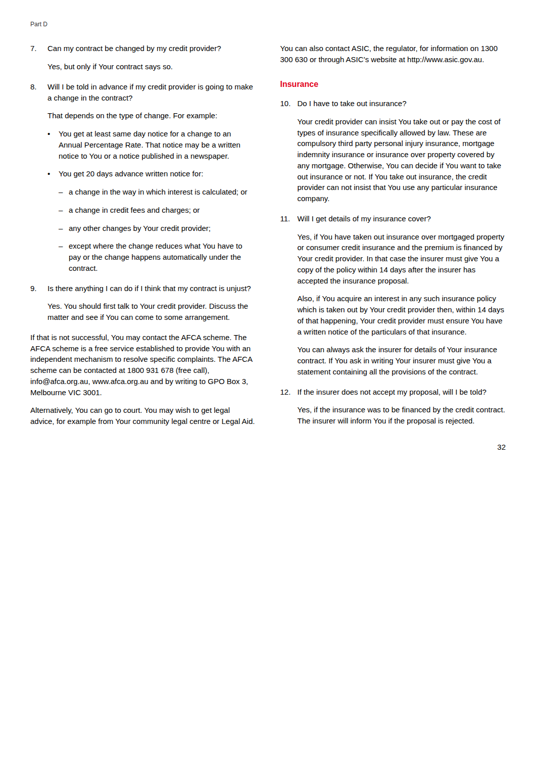Part D
7.
Can my contract be changed by my credit provider?
Yes, but only if Your contract says so.
8.
Will I be told in advance if my credit provider is going to make a change in the contract?
That depends on the type of change. For example:
•
You get at least same day notice for a change to an Annual Percentage Rate. That notice may be a written notice to You or a notice published in a newspaper.
•
You get 20 days advance written notice for:
–
a change in the way in which interest is calculated; or
–
a change in credit fees and charges; or
–
any other changes by Your credit provider;
–
except where the change reduces what You have to pay or the change happens automatically under the contract.
9.
Is there anything I can do if I think that my contract is unjust?
Yes. You should first talk to Your credit provider. Discuss the matter and see if You can come to some arrangement.
If that is not successful, You may contact the AFCA scheme. The AFCA scheme is a free service established to provide You with an independent mechanism to resolve specific complaints. The AFCA scheme can be contacted at 1800 931 678 (free call), info@afca.org.au, www.afca.org.au and by writing to GPO Box 3, Melbourne VIC 3001.
Alternatively, You can go to court. You may wish to get legal advice, for example from Your community legal centre or Legal Aid.
You can also contact ASIC, the regulator, for information on 1300 300 630 or through ASIC’s website at http://www.asic.gov.au.
Insurance
10.
Do I have to take out insurance?
Your credit provider can insist You take out or pay the cost of types of insurance specifically allowed by law. These are compulsory third party personal injury insurance, mortgage indemnity insurance or insurance over property covered by any mortgage. Otherwise, You can decide if You want to take out insurance or not. If You take out insurance, the credit provider can not insist that You use any particular insurance company.
11.
Will I get details of my insurance cover?
Yes, if You have taken out insurance over mortgaged property or consumer credit insurance and the premium is financed by Your credit provider. In that case the insurer must give You a copy of the policy within 14 days after the insurer has accepted the insurance proposal.
Also, if You acquire an interest in any such insurance policy which is taken out by Your credit provider then, within 14 days of that happening, Your credit provider must ensure You have a written notice of the particulars of that insurance.
You can always ask the insurer for details of Your insurance contract. If You ask in writing Your insurer must give You a statement containing all the provisions of the contract.
12.
If the insurer does not accept my proposal, will I be told?
Yes, if the insurance was to be financed by the credit contract. The insurer will inform You if the proposal is rejected.
32